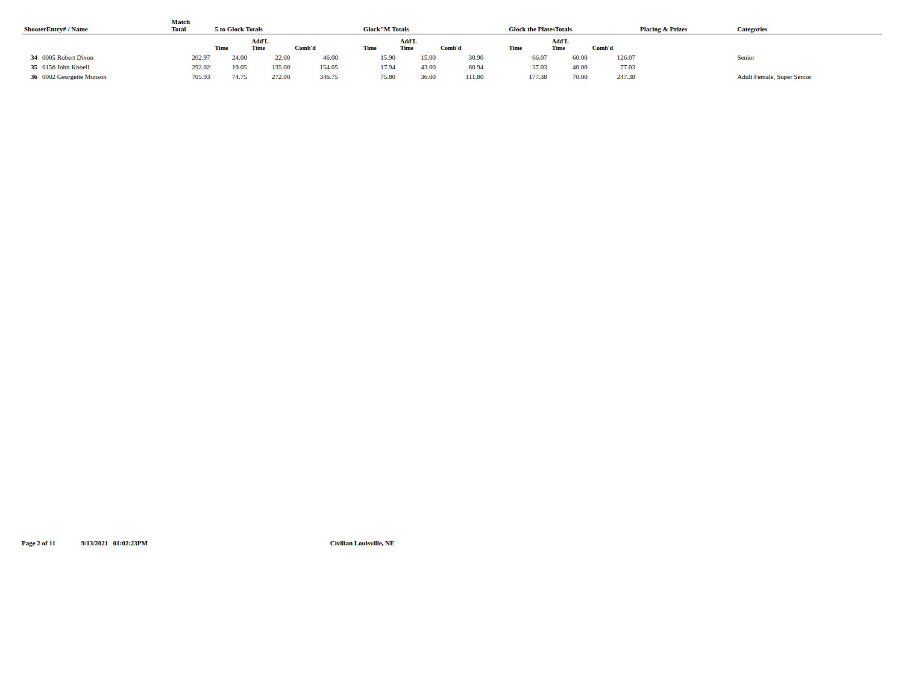| ShooterEntry# / Name | Match Total | 5 to Glock Totals | | Glock"M Totals | | Glock the PlatesTotals | Placing & Prizes | Categories |
| --- | --- | --- | --- | --- | --- | --- | --- | --- |
| | | | Time | Add'L Time | Comb'd | | Time | Add'L Time | Comb'd | | Time | Add'L Time | Comb'd | | |
| 34 | 0005 Robert Dixon | 202.97 | 24.00 | 22.00 | 46.00 | | 15.90 | 15.00 | 30.90 | | 66.07 | 60.00 | 126.07 | | Senior |
| 35 | 0156 John Knoell | 292.02 | 19.05 | 135.00 | 154.05 | | 17.94 | 43.00 | 60.94 | | 37.03 | 40.00 | 77.03 | | |
| 36 | 0002 Georgette Munson | 705.93 | 74.75 | 272.00 | 346.75 | | 75.80 | 36.00 | 111.80 | | 177.38 | 70.00 | 247.38 | | Adult Female, Super Senior |
Page 2 of 11 9/13/2021 01:02:23PM Civilian Louisville, NE